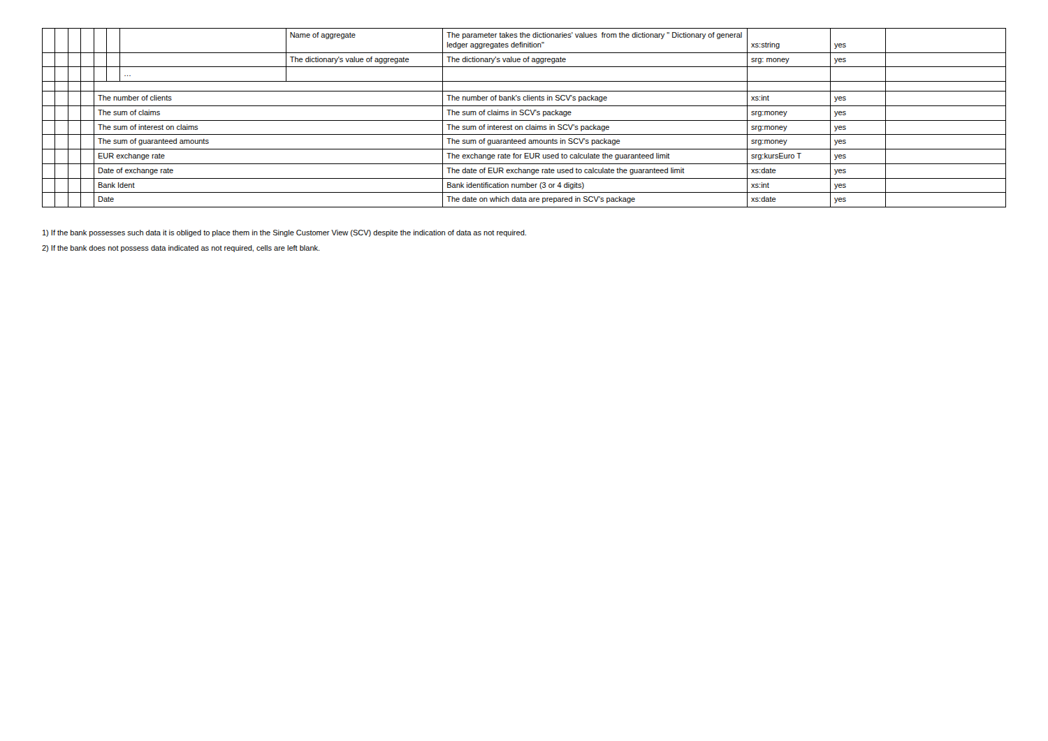| | | | | | | | Name of aggregate | The parameter takes the dictionaries' values from the dictionary " Dictionary of general ledger aggregates definition" | xs:string | yes | |
| | | | | | | | The dictionary's value of aggregate | The dictionary's value of aggregate | srg: money | yes | |
| | | | | | | … | | | | | |
| | | | | The number of clients | The number of bank's clients in SCV's package | xs:int | yes | |
| | | | | The sum of claims | The sum of claims in SCV's package | srg:money | yes | |
| | | | | The sum of interest on claims | The sum of interest on claims in SCV's package | srg:money | yes | |
| | | | | The sum of guaranteed amounts | The sum of guaranteed amounts in SCV's package | srg:money | yes | |
| | | | | EUR exchange rate | The exchange rate for EUR used to calculate the guaranteed limit | srg:kursEuro T | yes | |
| | | | | Date of exchange rate | The date of EUR exchange rate used to calculate the guaranteed limit | xs:date | yes | |
| | | | | Bank Ident | Bank identification number (3 or 4 digits) | xs:int | yes | |
| | | | | Date | The date on which data are prepared in SCV's package | xs:date | yes | |
1) If the bank possesses such data it is obliged to place them in the Single Customer View (SCV) despite the indication of data as not required.
2) If the bank does not possess data indicated as not required, cells are left blank.